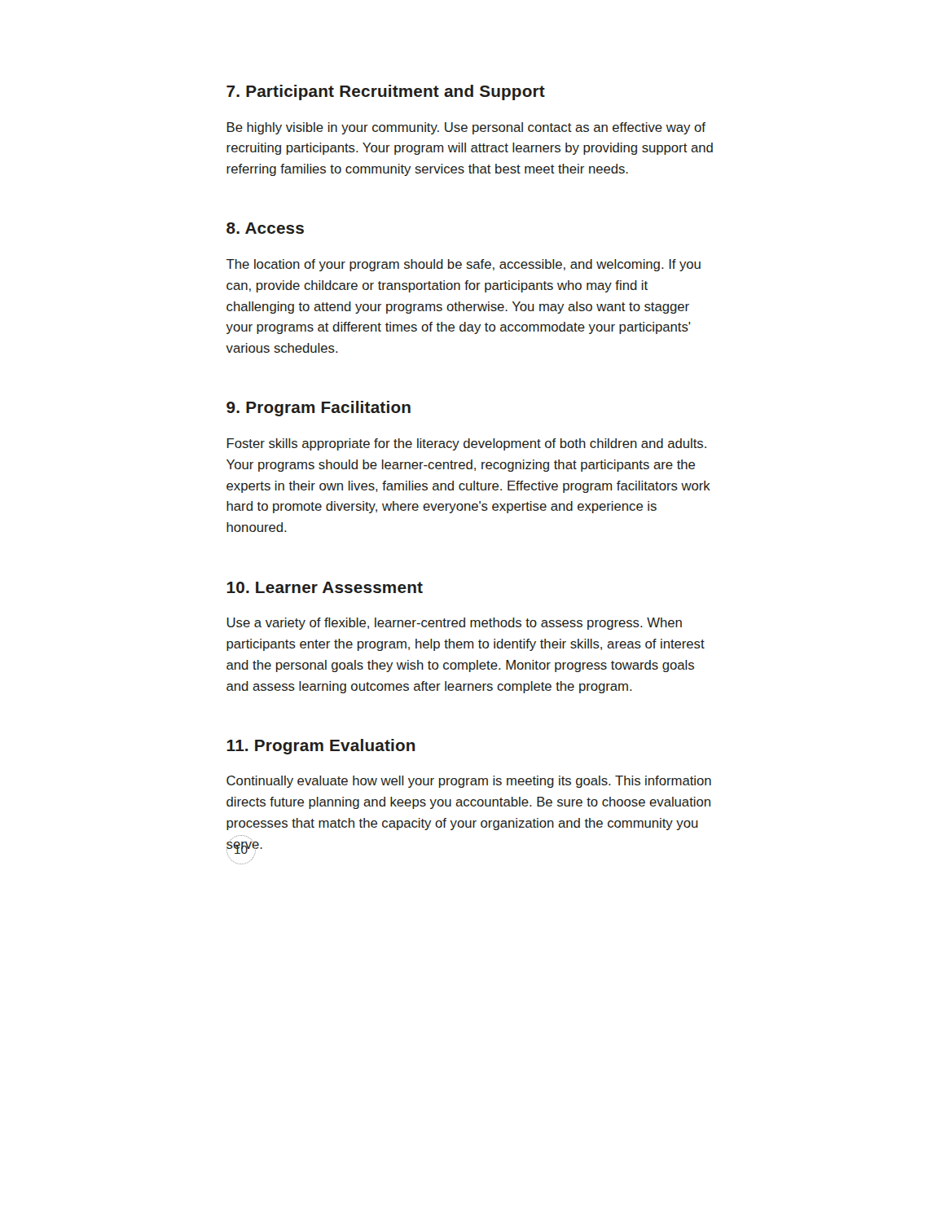7. Participant Recruitment and Support
Be highly visible in your community. Use personal contact as an effective way of recruiting participants. Your program will attract learners by providing support and referring families to community services that best meet their needs.
8. Access
The location of your program should be safe, accessible, and welcoming. If you can, provide childcare or transportation for participants who may find it challenging to attend your programs otherwise. You may also want to stagger your programs at different times of the day to accommodate your participants' various schedules.
9. Program Facilitation
Foster skills appropriate for the literacy development of both children and adults. Your programs should be learner-centred, recognizing that participants are the experts in their own lives, families and culture. Effective program facilitators work hard to promote diversity, where everyone's expertise and experience is honoured.
10. Learner Assessment
Use a variety of flexible, learner-centred methods to assess progress. When participants enter the program, help them to identify their skills, areas of interest and the personal goals they wish to complete. Monitor progress towards goals and assess learning outcomes after learners complete the program.
11. Program Evaluation
Continually evaluate how well your program is meeting its goals. This information directs future planning and keeps you accountable. Be sure to choose evaluation processes that match the capacity of your organization and the community you serve.
10